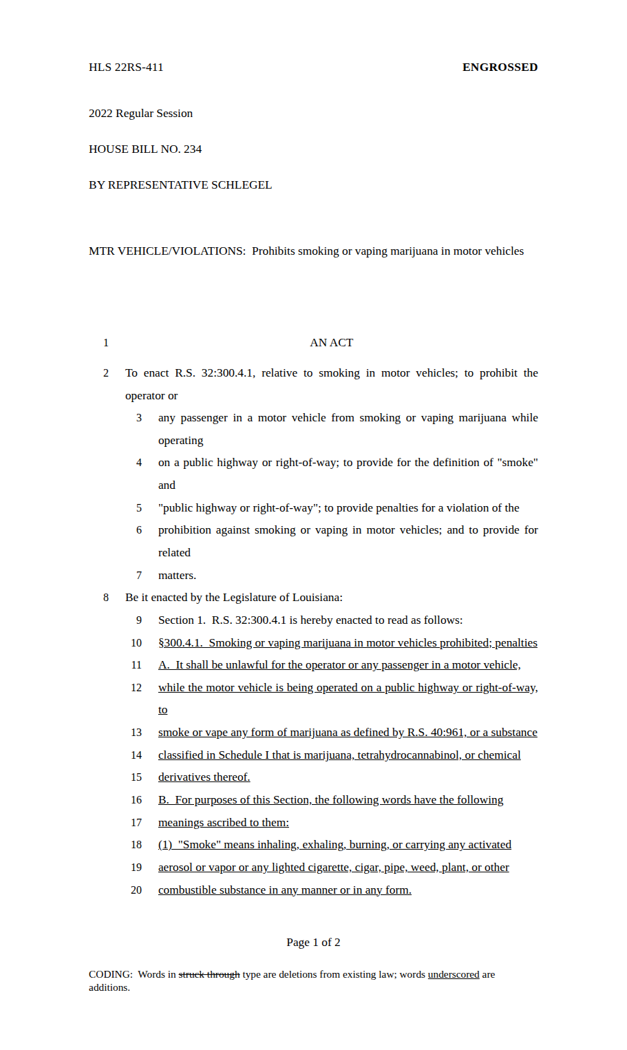HLS 22RS-411
ENGROSSED
2022 Regular Session
HOUSE BILL NO. 234
BY REPRESENTATIVE SCHLEGEL
MTR VEHICLE/VIOLATIONS: Prohibits smoking or vaping marijuana in motor vehicles
AN ACT
To enact R.S. 32:300.4.1, relative to smoking in motor vehicles; to prohibit the operator or
any passenger in a motor vehicle from smoking or vaping marijuana while operating
on a public highway or right-of-way; to provide for the definition of "smoke" and
"public highway or right-of-way"; to provide penalties for a violation of the
prohibition against smoking or vaping in motor vehicles; and to provide for related
matters.
Be it enacted by the Legislature of Louisiana:
Section 1. R.S. 32:300.4.1 is hereby enacted to read as follows:
§300.4.1. Smoking or vaping marijuana in motor vehicles prohibited; penalties
A. It shall be unlawful for the operator or any passenger in a motor vehicle,
while the motor vehicle is being operated on a public highway or right-of-way, to
smoke or vape any form of marijuana as defined by R.S. 40:961, or a substance
classified in Schedule I that is marijuana, tetrahydrocannabinol, or chemical
derivatives thereof.
B. For purposes of this Section, the following words have the following
meanings ascribed to them:
(1) "Smoke" means inhaling, exhaling, burning, or carrying any activated
aerosol or vapor or any lighted cigarette, cigar, pipe, weed, plant, or other
combustible substance in any manner or in any form.
Page 1 of 2
CODING: Words in struck through type are deletions from existing law; words underscored are additions.